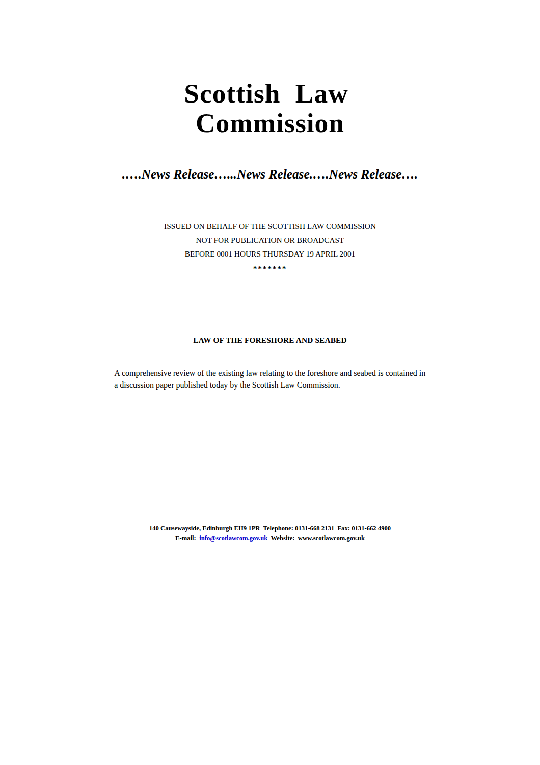Scottish Law Commission
.….News Release…...News Release.….News Release….
ISSUED ON BEHALF OF THE SCOTTISH LAW COMMISSION
NOT FOR PUBLICATION OR BROADCAST
BEFORE 0001 HOURS THURSDAY 19 APRIL 2001 *******
LAW OF THE FORESHORE AND SEABED
A comprehensive review of the existing law relating to the foreshore and seabed is contained in a discussion paper published today by the Scottish Law Commission.
140 Causewayside, Edinburgh EH9 1PR Telephone: 0131-668 2131 Fax: 0131-662 4900
E-mail: info@scotlawcom.gov.uk Website: www.scotlawcom.gov.uk